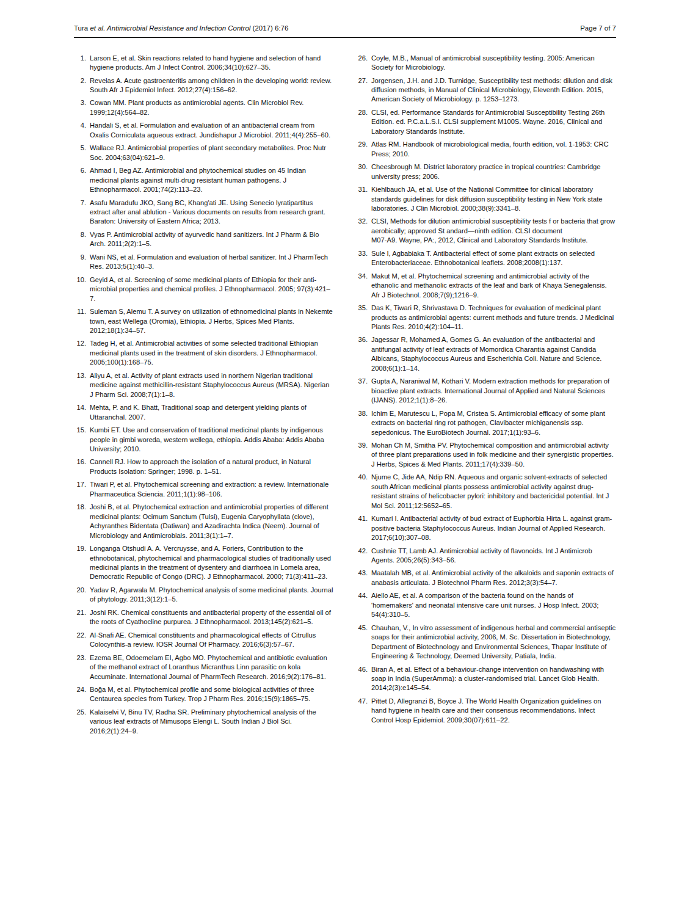Tura et al. Antimicrobial Resistance and Infection Control (2017) 6:76
Page 7 of 7
Larson E, et al. Skin reactions related to hand hygiene and selection of hand hygiene products. Am J Infect Control. 2006;34(10):627–35.
Revelas A. Acute gastroenteritis among children in the developing world: review. South Afr J Epidemiol Infect. 2012;27(4):156–62.
Cowan MM. Plant products as antimicrobial agents. Clin Microbiol Rev. 1999;12(4):564–82.
Handali S, et al. Formulation and evaluation of an antibacterial cream from Oxalis Corniculata aqueous extract. Jundishapur J Microbiol. 2011;4(4):255–60.
Wallace RJ. Antimicrobial properties of plant secondary metabolites. Proc Nutr Soc. 2004;63(04):621–9.
Ahmad I, Beg AZ. Antimicrobial and phytochemical studies on 45 Indian medicinal plants against multi-drug resistant human pathogens. J Ethnopharmacol. 2001;74(2):113–23.
Asafu Maradufu JKO, Sang BC, Khang'ati JE. Using Senecio lyratipartitus extract after anal ablution - Various documents on results from research grant. Baraton: University of Eastern Africa; 2013.
Vyas P. Antimicrobial activity of ayurvedic hand sanitizers. Int J Pharm & Bio Arch. 2011;2(2):1–5.
Wani NS, et al. Formulation and evaluation of herbal sanitizer. Int J PharmTech Res. 2013;5(1):40–3.
Geyid A, et al. Screening of some medicinal plants of Ethiopia for their anti-microbial properties and chemical profiles. J Ethnopharmacol. 2005; 97(3):421–7.
Suleman S, Alemu T. A survey on utilization of ethnomedicinal plants in Nekemte town, east Wellega (Oromia), Ethiopia. J Herbs, Spices Med Plants. 2012;18(1):34–57.
Tadeg H, et al. Antimicrobial activities of some selected traditional Ethiopian medicinal plants used in the treatment of skin disorders. J Ethnopharmacol. 2005;100(1):168–75.
Aliyu A, et al. Activity of plant extracts used in northern Nigerian traditional medicine against methicillin-resistant Staphylococcus Aureus (MRSA). Nigerian J Pharm Sci. 2008;7(1):1–8.
Mehta, P. and K. Bhatt, Traditional soap and detergent yielding plants of Uttaranchal. 2007.
Kumbi ET. Use and conservation of traditional medicinal plants by indigenous people in gimbi woreda, western wellega, ethiopia. Addis Ababa: Addis Ababa University; 2010.
Cannell RJ. How to approach the isolation of a natural product, in Natural Products Isolation: Springer; 1998. p. 1–51.
Tiwari P, et al. Phytochemical screening and extraction: a review. Internationale Pharmaceutica Sciencia. 2011;1(1):98–106.
Joshi B, et al. Phytochemical extraction and antimicrobial properties of different medicinal plants: Ocimum Sanctum (Tulsi), Eugenia Caryophyllata (clove), Achyranthes Bidentata (Datiwan) and Azadirachta Indica (Neem). Journal of Microbiology and Antimicrobials. 2011;3(1):1–7.
Longanga Otshudi A. A. Vercruysse, and A. Foriers, Contribution to the ethnobotanical, phytochemical and pharmacological studies of traditionally used medicinal plants in the treatment of dysentery and diarrhoea in Lomela area, Democratic Republic of Congo (DRC). J Ethnopharmacol. 2000; 71(3):411–23.
Yadav R, Agarwala M. Phytochemical analysis of some medicinal plants. Journal of phytology. 2011;3(12):1–5.
Joshi RK. Chemical constituents and antibacterial property of the essential oil of the roots of Cyathocline purpurea. J Ethnopharmacol. 2013;145(2):621–5.
Al-Snafi AE. Chemical constituents and pharmacological effects of Citrullus Colocynthis-a review. IOSR Journal Of Pharmacy. 2016;6(3):57–67.
Ezema BE, Odoemelam EI, Agbo MO. Phytochemical and antibiotic evaluation of the methanol extract of Loranthus Micranthus Linn parasitic on kola Accuminate. International Journal of PharmTech Research. 2016;9(2):176–81.
Boğa M, et al. Phytochemical profile and some biological activities of three Centaurea species from Turkey. Trop J Pharm Res. 2016;15(9):1865–75.
Kalaiselvi V, Binu TV, Radha SR. Preliminary phytochemical analysis of the various leaf extracts of Mimusops Elengi L. South Indian J Biol Sci. 2016;2(1):24–9.
Coyle, M.B., Manual of antimicrobial susceptibility testing. 2005: American Society for Microbiology.
Jorgensen, J.H. and J.D. Turnidge, Susceptibility test methods: dilution and disk diffusion methods, in Manual of Clinical Microbiology, Eleventh Edition. 2015, American Society of Microbiology. p. 1253–1273.
CLSI, ed. Performance Standards for Antimicrobial Susceptibility Testing 26th Edition. ed. P.C.a.L.S.I. CLSI supplement M100S. Wayne. 2016, Clinical and Laboratory Standards Institute.
Atlas RM. Handbook of microbiological media, fourth edition, vol. 1-1953: CRC Press; 2010.
Cheesbrough M. District laboratory practice in tropical countries: Cambridge university press; 2006.
Kiehlbauch JA, et al. Use of the National Committee for clinical laboratory standards guidelines for disk diffusion susceptibility testing in New York state laboratories. J Clin Microbiol. 2000;38(9):3341–8.
CLSI, Methods for dilution antimicrobial susceptibility tests f or bacteria that grow aerobically; approved St andard—ninth edition. CLSI document
M07-A9. Wayne, PA:, 2012, Clinical and Laboratory Standards Institute.
Sule I, Agbabiaka T. Antibacterial effect of some plant extracts on selected Enterobacteriaceae. Ethnobotanical leaflets. 2008;2008(1):137.
Makut M, et al. Phytochemical screening and antimicrobial activity of the ethanolic and methanolic extracts of the leaf and bark of Khaya Senegalensis. Afr J Biotechnol. 2008;7(9);1216–9.
Das K, Tiwari R, Shrivastava D. Techniques for evaluation of medicinal plant products as antimicrobial agents: current methods and future trends. J Medicinal Plants Res. 2010;4(2):104–11.
Jagessar R, Mohamed A, Gomes G. An evaluation of the antibacterial and antifungal activity of leaf extracts of Momordica Charantia against Candida Albicans, Staphylococcus Aureus and Escherichia Coli. Nature and Science. 2008;6(1):1–14.
Gupta A, Naraniwal M, Kothari V. Modern extraction methods for preparation of bioactive plant extracts. International Journal of Applied and Natural Sciences (IJANS). 2012;1(1):8–26.
Ichim E, Marutescu L, Popa M, Cristea S. Antimicrobial efficacy of some plant extracts on bacterial ring rot pathogen, Clavibacter michiganensis ssp. sepedonicus. The EuroBiotech Journal. 2017;1(1):93–6.
Mohan Ch M, Smitha PV. Phytochemical composition and antimicrobial activity of three plant preparations used in folk medicine and their synergistic properties. J Herbs, Spices & Med Plants. 2011;17(4):339–50.
Njume C, Jide AA, Ndip RN. Aqueous and organic solvent-extracts of selected south African medicinal plants possess antimicrobial activity against drug-resistant strains of helicobacter pylori: inhibitory and bactericidal potential. Int J Mol Sci. 2011;12:5652–65.
Kumari I. Antibacterial activity of bud extract of Euphorbia Hirta L. against gram-positive bacteria Staphylococcus Aureus. Indian Journal of Applied Research. 2017;6(10);307–08.
Cushnie TT, Lamb AJ. Antimicrobial activity of flavonoids. Int J Antimicrob Agents. 2005;26(5):343–56.
Maatalah MB, et al. Antimicrobial activity of the alkaloids and saponin extracts of anabasis articulata. J Biotechnol Pharm Res. 2012;3(3):54–7.
Aiello AE, et al. A comparison of the bacteria found on the hands of 'homemakers' and neonatal intensive care unit nurses. J Hosp Infect. 2003; 54(4):310–5.
Chauhan, V., In vitro assessment of indigenous herbal and commercial antiseptic soaps for their antimicrobial activity, 2006, M. Sc. Dissertation in Biotechnology, Department of Biotechnology and Environmental Sciences, Thapar Institute of Engineering & Technology, Deemed University, Patiala, India.
Biran A, et al. Effect of a behaviour-change intervention on handwashing with soap in India (SuperAmma): a cluster-randomised trial. Lancet Glob Health. 2014;2(3):e145–54.
Pittet D, Allegranzi B, Boyce J. The World Health Organization guidelines on hand hygiene in health care and their consensus recommendations. Infect Control Hosp Epidemiol. 2009;30(07):611–22.